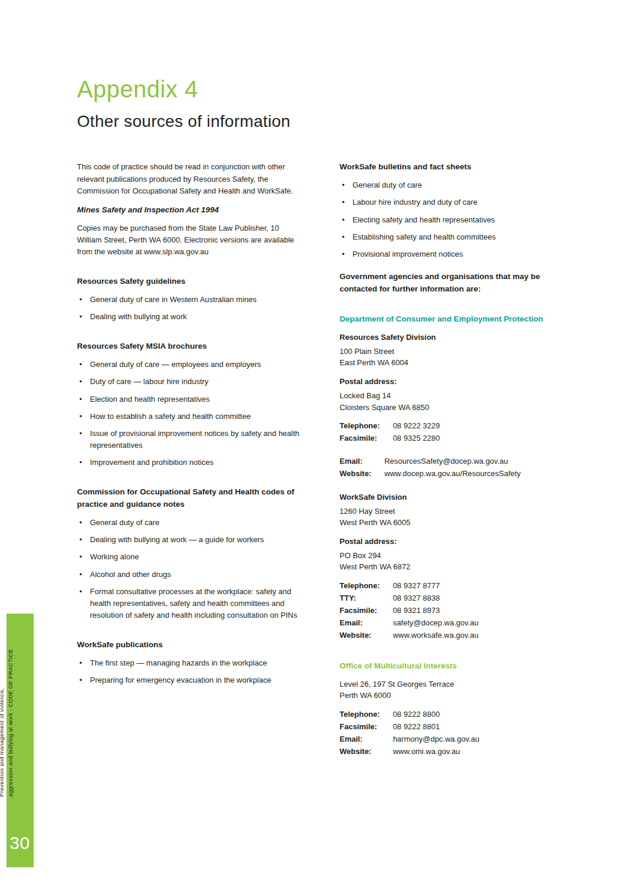30
Prevention and management of violence,
aggression and bullying at work - CODE OF PRACTICE
Appendix 4
Other sources of information
This code of practice should be read in conjunction with other relevant publications produced by Resources Safety, the Commission for Occupational Safety and Health and WorkSafe.
Mines Safety and Inspection Act 1994
Copies may be purchased from the State Law Publisher, 10 William Street, Perth WA 6000. Electronic versions are available from the website at www.slp.wa.gov.au
Resources Safety guidelines
General duty of care in Western Australian mines
Dealing with bullying at work
Resources Safety MSIA brochures
General duty of care — employees and employers
Duty of care — labour hire industry
Election and health representatives
How to establish a safety and health committee
Issue of provisional improvement notices by safety and health representatives
Improvement and prohibition notices
Commission for Occupational Safety and Health codes of practice and guidance notes
General duty of care
Dealing with bullying at work — a guide for workers
Working alone
Alcohol and other drugs
Formal consultative processes at the workplace: safety and health representatives, safety and health committees and resolution of safety and health including consultation on PINs
WorkSafe publications
The first step — managing hazards in the workplace
Preparing for emergency evacuation in the workplace
WorkSafe bulletins and fact sheets
General duty of care
Labour hire industry and duty of care
Electing safety and health representatives
Establishing safety and health committees
Provisional improvement notices
Government agencies and organisations that may be contacted for further information are:
Department of Consumer and Employment Protection
Resources Safety Division
100 Plain Street
East Perth WA 6004
Postal address:
Locked Bag 14
Cloisters Square WA 6850
| Telephone: | 08 9222 3229 |
| Facsimile: | 08 9325 2280 |
| Email: | ResourcesSafety@docep.wa.gov.au |
| Website: | www.docep.wa.gov.au/ResourcesSafety |
WorkSafe Division
1260 Hay Street
West Perth WA 6005
Postal address:
PO Box 294
West Perth WA 6872
| Telephone: | 08 9327 8777 |
| TTY: | 08 9327 8838 |
| Facsimile: | 08 9321 8973 |
| Email: | safety@docep.wa.gov.au |
| Website: | www.worksafe.wa.gov.au |
Office of Multicultural Interests
Level 26, 197 St Georges Terrace
Perth WA 6000
| Telephone: | 08 9222 8800 |
| Facsimile: | 08 9222 8801 |
| Email: | harmony@dpc.wa.gov.au |
| Website: | www.omi.wa.gov.au |